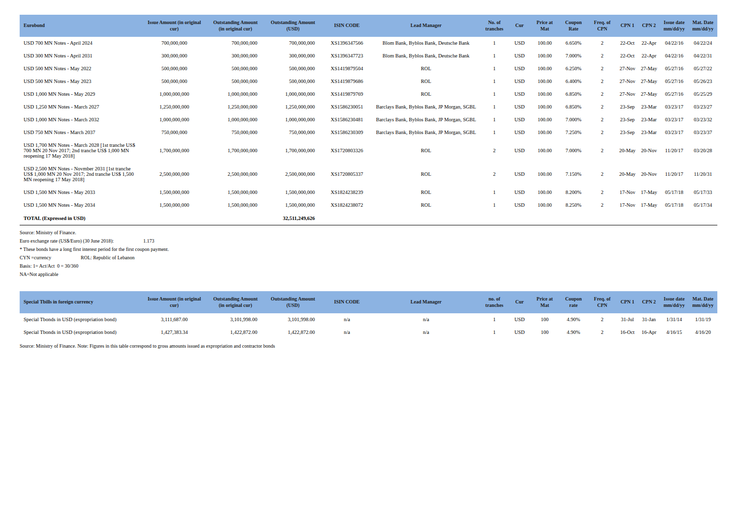| Eurobond | Issue Amount (in original cur) | Outstanding Amount (in original cur) | Outstanding Amount (USD) | ISIN CODE | Lead Manager | No. of tranches | Cur | Price at Mat | Coupon Rate | Freq. of CPN | CPN 1 | CPN 2 | Issue date mm/dd/yy | Mat. Date mm/dd/yy |
| --- | --- | --- | --- | --- | --- | --- | --- | --- | --- | --- | --- | --- | --- | --- |
| USD 700 MN Notes - April 2024 | 700,000,000 | 700,000,000 | 700,000,000 | XS1396347566 | Blom Bank, Byblos Bank, Deutsche Bank | 1 | USD | 100.00 | 6.650% | 2 | 22-Oct | 22-Apr | 04/22/16 | 04/22/24 |
| USD 300 MN Notes - April 2031 | 300,000,000 | 300,000,000 | 300,000,000 | XS1396347723 | Blom Bank, Byblos Bank, Deutsche Bank | 1 | USD | 100.00 | 7.000% | 2 | 22-Oct | 22-Apr | 04/22/16 | 04/22/31 |
| USD 500 MN Notes - May 2022 | 500,000,000 | 500,000,000 | 500,000,000 | XS1419879504 | ROL | 1 | USD | 100.00 | 6.250% | 2 | 27-Nov | 27-May | 05/27/16 | 05/27/22 |
| USD 500 MN Notes - May 2023 | 500,000,000 | 500,000,000 | 500,000,000 | XS1419879686 | ROL | 1 | USD | 100.00 | 6.400% | 2 | 27-Nov | 27-May | 05/27/16 | 05/26/23 |
| USD 1,000 MN Notes - May 2029 | 1,000,000,000 | 1,000,000,000 | 1,000,000,000 | XS1419879769 | ROL | 1 | USD | 100.00 | 6.850% | 2 | 27-Nov | 27-May | 05/27/16 | 05/25/29 |
| USD 1,250 MN Notes - March 2027 | 1,250,000,000 | 1,250,000,000 | 1,250,000,000 | XS1586230051 | Barclays Bank, Byblos Bank, JP Morgan, SGBL | 1 | USD | 100.00 | 6.850% | 2 | 23-Sep | 23-Mar | 03/23/17 | 03/23/27 |
| USD 1,000 MN Notes - March 2032 | 1,000,000,000 | 1,000,000,000 | 1,000,000,000 | XS1586230481 | Barclays Bank, Byblos Bank, JP Morgan, SGBL | 1 | USD | 100.00 | 7.000% | 2 | 23-Sep | 23-Mar | 03/23/17 | 03/23/32 |
| USD 750 MN Notes - March 2037 | 750,000,000 | 750,000,000 | 750,000,000 | XS1586230309 | Barclays Bank, Byblos Bank, JP Morgan, SGBL | 1 | USD | 100.00 | 7.250% | 2 | 23-Sep | 23-Mar | 03/23/17 | 03/23/37 |
| USD 1,700 MN Notes - March 2028 [1st tranche US$ 700 MN 20 Nov 2017; 2nd tranche US$ 1,000 MN reopening 17 May 2018] | 1,700,000,000 | 1,700,000,000 | 1,700,000,000 | XS1720803326 | ROL | 2 | USD | 100.00 | 7.000% | 2 | 20-May | 20-Nov | 11/20/17 | 03/20/28 |
| USD 2,500 MN Notes - Novmber 2031 [1st tranche US$ 1,000 MN 20 Nov 2017; 2nd tranche US$ 1,500 MN reopening 17 May 2018] | 2,500,000,000 | 2,500,000,000 | 2,500,000,000 | XS1720805337 | ROL | 2 | USD | 100.00 | 7.150% | 2 | 20-May | 20-Nov | 11/20/17 | 11/20/31 |
| USD 1,500 MN Notes - May 2033 | 1,500,000,000 | 1,500,000,000 | 1,500,000,000 | XS1824238239 | ROL | 1 | USD | 100.00 | 8.200% | 2 | 17-Nov | 17-May | 05/17/18 | 05/17/33 |
| USD 1,500 MN Notes - May 2034 | 1,500,000,000 | 1,500,000,000 | 1,500,000,000 | XS1824238072 | ROL | 1 | USD | 100.00 | 8.250% | 2 | 17-Nov | 17-May | 05/17/18 | 05/17/34 |
| TOTAL (Expressed in USD) | | | 32,511,249,626 | | | | | | | | | | | |
Source: Ministry of Finance. Euro exchange rate (US$/Euro) (30 June 2018):1.173 * These bonds have a long first interest period for the first coupon payment. CYN =currencyROL: Republic of Lebanon Basis: 1= Act/Act 0 = 30/360 NA=Not applicable
| Special Tbills in foreign currency | Issue Amount (in original cur) | Outstanding Amount (in original cur) | Outstanding Amount (USD) | ISIN CODE | Lead Manager | no. of tranches | Cur | Price at Mat | Coupon rate | Freq. of CPN | CPN 1 | CPN 2 | Issue date mm/dd/yy | Mat. Date mm/dd/yy |
| --- | --- | --- | --- | --- | --- | --- | --- | --- | --- | --- | --- | --- | --- | --- |
| Special Tbonds in USD (expropriation bond) | 3,111,687.00 | 3,101,998.00 | 3,101,998.00 | n/a | n/a | 1 | USD | 100 | 4.90% | 2 | 31-Jul | 31-Jan | 1/31/14 | 1/31/19 |
| Special Tbonds in USD (expropriation bond) | 1,427,383.34 | 1,422,872.00 | 1,422,872.00 | n/a | n/a | 1 | USD | 100 | 4.90% | 2 | 16-Oct | 16-Apr | 4/16/15 | 4/16/20 |
Source: Ministry of Finance. Note: Figures in this table correspond to gross amounts issued as expropriation and contractor bonds